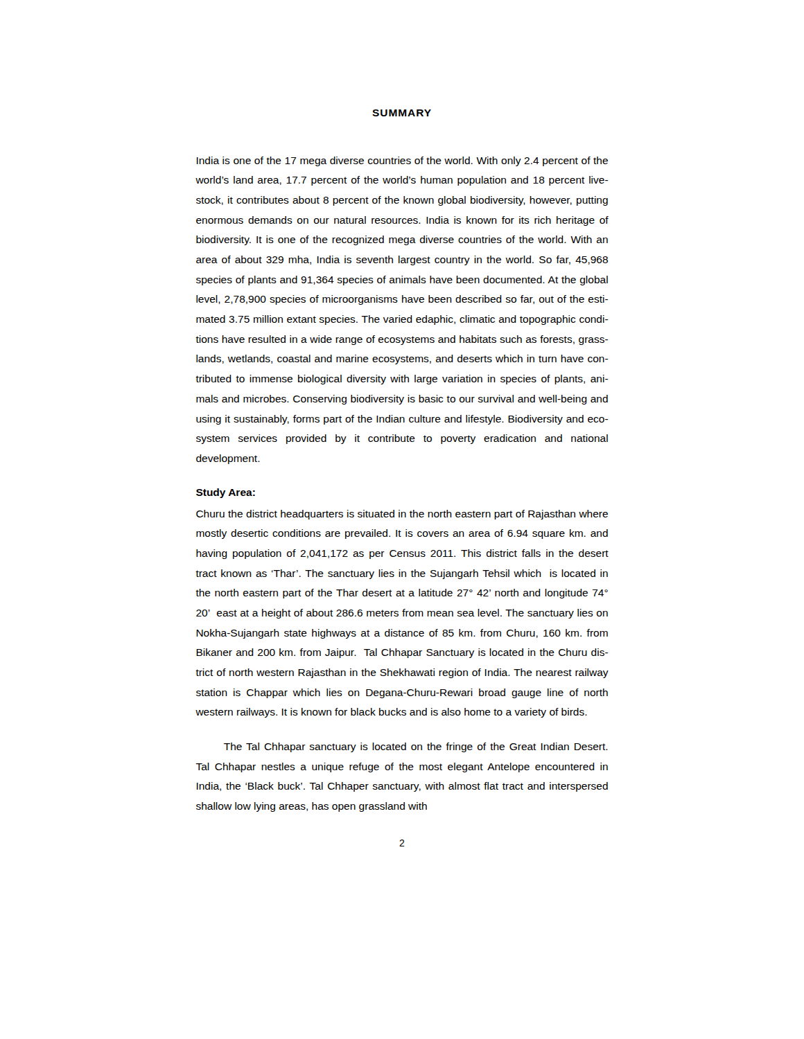SUMMARY
India is one of the 17 mega diverse countries of the world. With only 2.4 percent of the world’s land area, 17.7 percent of the world’s human population and 18 percent livestock, it contributes about 8 percent of the known global biodiversity, however, putting enormous demands on our natural resources. India is known for its rich heritage of biodiversity. It is one of the recognized mega diverse countries of the world. With an area of about 329 mha, India is seventh largest country in the world. So far, 45,968 species of plants and 91,364 species of animals have been documented. At the global level, 2,78,900 species of microorganisms have been described so far, out of the estimated 3.75 million extant species. The varied edaphic, climatic and topographic conditions have resulted in a wide range of ecosystems and habitats such as forests, grasslands, wetlands, coastal and marine ecosystems, and deserts which in turn have contributed to immense biological diversity with large variation in species of plants, animals and microbes. Conserving biodiversity is basic to our survival and well-being and using it sustainably, forms part of the Indian culture and lifestyle. Biodiversity and ecosystem services provided by it contribute to poverty eradication and national development.
Study Area:
Churu the district headquarters is situated in the north eastern part of Rajasthan where mostly desertic conditions are prevailed. It is covers an area of 6.94 square km. and having population of 2,041,172 as per Census 2011. This district falls in the desert tract known as ‘Thar’. The sanctuary lies in the Sujangarh Tehsil which is located in the north eastern part of the Thar desert at a latitude 27° 42’ north and longitude 74° 20’ east at a height of about 286.6 meters from mean sea level. The sanctuary lies on Nokha-Sujangarh state highways at a distance of 85 km. from Churu, 160 km. from Bikaner and 200 km. from Jaipur. Tal Chhapar Sanctuary is located in the Churu district of north western Rajasthan in the Shekhawati region of India. The nearest railway station is Chappar which lies on Degana-Churu-Rewari broad gauge line of north western railways. It is known for black bucks and is also home to a variety of birds.
The Tal Chhapar sanctuary is located on the fringe of the Great Indian Desert. Tal Chhapar nestles a unique refuge of the most elegant Antelope encountered in India, the ‘Black buck’. Tal Chhaper sanctuary, with almost flat tract and interspersed shallow low lying areas, has open grassland with
2